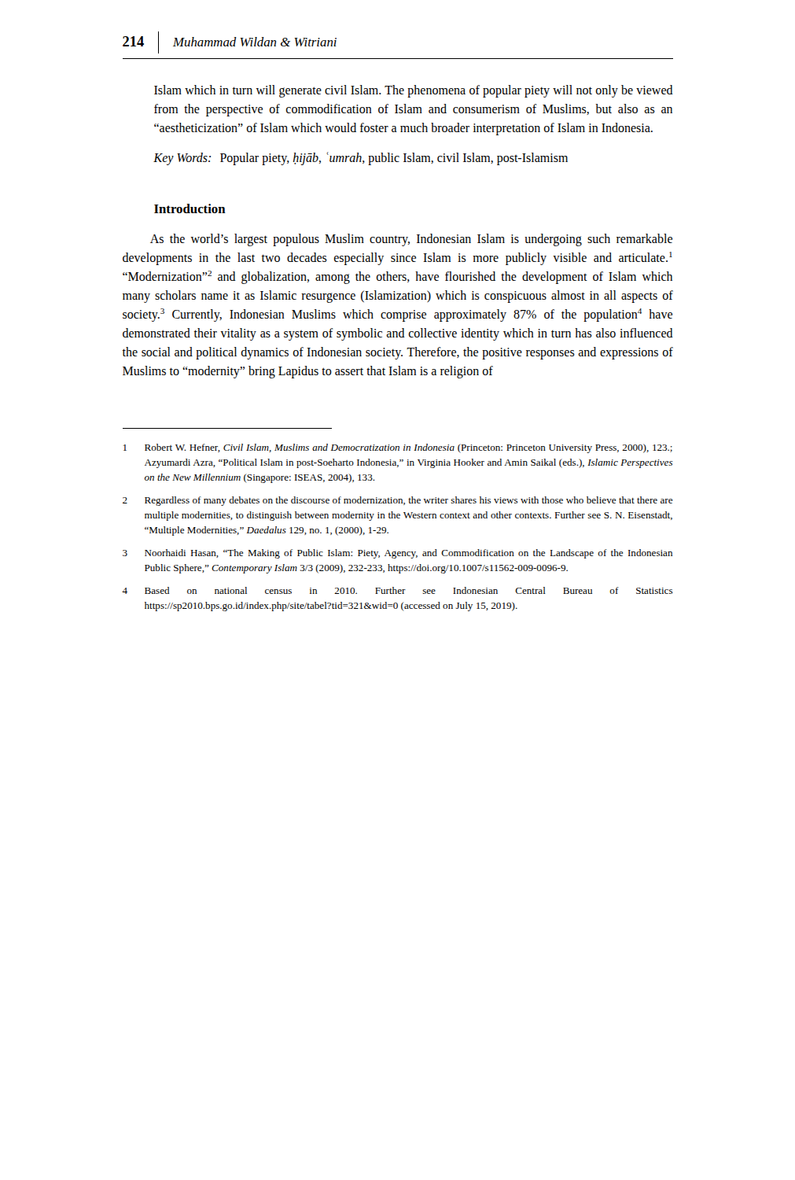214 Muhammad Wildan & Witriani
Islam which in turn will generate civil Islam. The phenomena of popular piety will not only be viewed from the perspective of commodification of Islam and consumerism of Muslims, but also as an “aestheticization” of Islam which would foster a much broader interpretation of Islam in Indonesia.
Key Words: Popular piety, ḥijāb, ʿumrah, public Islam, civil Islam, post-Islamism
Introduction
As the world’s largest populous Muslim country, Indonesian Islam is undergoing such remarkable developments in the last two decades especially since Islam is more publicly visible and articulate.1 “Modernization”2 and globalization, among the others, have flourished the development of Islam which many scholars name it as Islamic resurgence (Islamization) which is conspicuous almost in all aspects of society.3 Currently, Indonesian Muslims which comprise approximately 87% of the population4 have demonstrated their vitality as a system of symbolic and collective identity which in turn has also influenced the social and political dynamics of Indonesian society. Therefore, the positive responses and expressions of Muslims to “modernity” bring Lapidus to assert that Islam is a religion of
1 Robert W. Hefner, Civil Islam, Muslims and Democratization in Indonesia (Princeton: Princeton University Press, 2000), 123.; Azyumardi Azra, “Political Islam in post-Soeharto Indonesia,” in Virginia Hooker and Amin Saikal (eds.), Islamic Perspectives on the New Millennium (Singapore: ISEAS, 2004), 133.
2 Regardless of many debates on the discourse of modernization, the writer shares his views with those who believe that there are multiple modernities, to distinguish between modernity in the Western context and other contexts. Further see S. N. Eisenstadt, “Multiple Modernities,” Daedalus 129, no. 1, (2000), 1-29.
3 Noorhaidi Hasan, “The Making of Public Islam: Piety, Agency, and Commodification on the Landscape of the Indonesian Public Sphere,” Contemporary Islam 3/3 (2009), 232-233, https://doi.org/10.1007/s11562-009-0096-9.
4 Based on national census in 2010. Further see Indonesian Central Bureau of Statistics https://sp2010.bps.go.id/index.php/site/tabel?tid=321&wid=0 (accessed on July 15, 2019).